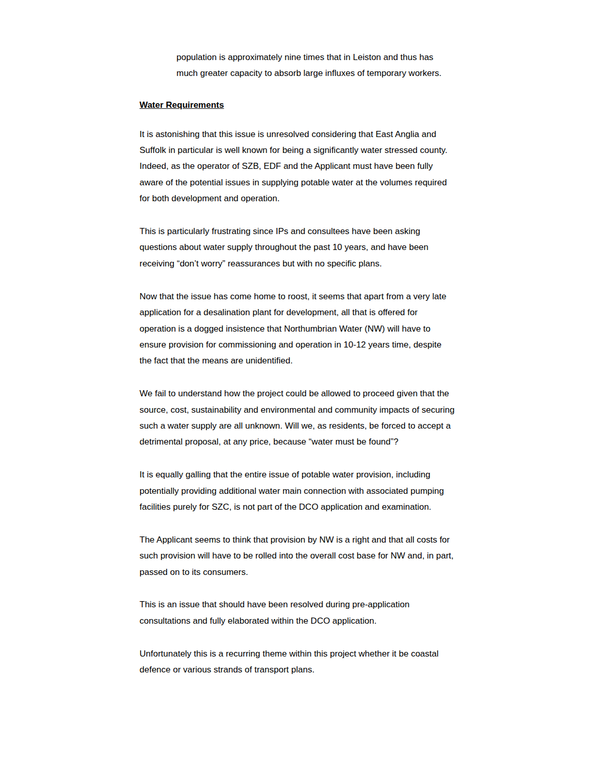population is approximately nine times that in Leiston and thus has much greater capacity to absorb large influxes of temporary workers.
Water Requirements
It is astonishing that this issue is unresolved considering that East Anglia and Suffolk in particular is well known for being a significantly water stressed county. Indeed, as the operator of SZB, EDF and the Applicant must have been fully aware of the potential issues in supplying potable water at the volumes required for both development and operation.
This is particularly frustrating since IPs and consultees have been asking questions about water supply throughout the past 10 years, and have been receiving “don’t worry” reassurances but with no specific plans.
Now that the issue has come home to roost, it seems that apart from a very late application for a desalination plant for development, all that is offered for operation is a dogged insistence that Northumbrian Water (NW) will have to ensure provision for commissioning and operation in 10-12 years time, despite the fact that the means are unidentified.
We fail to understand how the project could be allowed to proceed given that the source, cost, sustainability and environmental and community impacts of securing such a water supply are all unknown. Will we, as residents, be forced to accept a detrimental proposal, at any price, because “water must be found”?
It is equally galling that the entire issue of potable water provision, including potentially providing additional water main connection with associated pumping facilities purely for SZC, is not part of the DCO application and examination.
The Applicant seems to think that provision by NW is a right and that all costs for such provision will have to be rolled into the overall cost base for NW and, in part, passed on to its consumers.
This is an issue that should have been resolved during pre-application consultations and fully elaborated within the DCO application.
Unfortunately this is a recurring theme within this project whether it be coastal defence or various strands of transport plans.